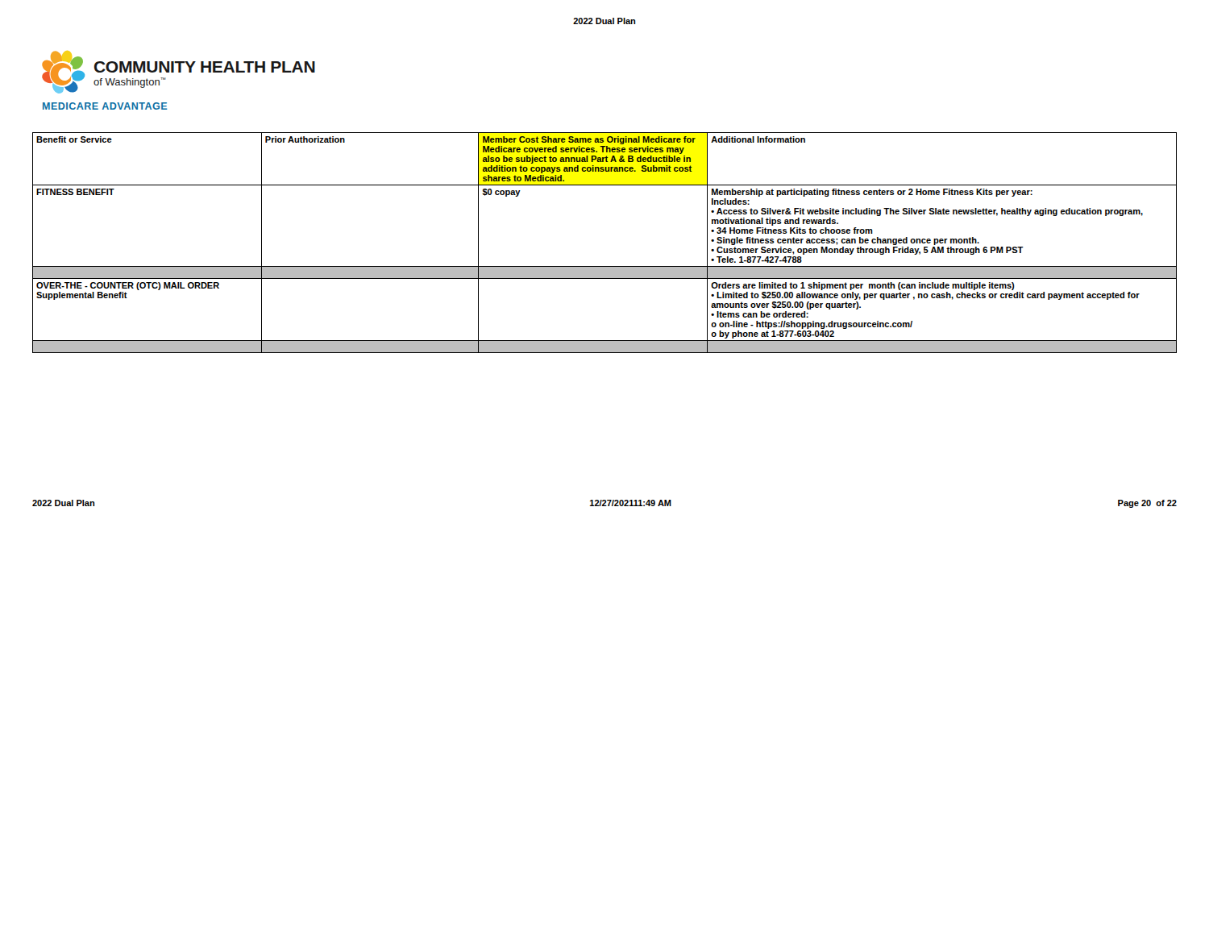2022 Dual Plan
COMMUNITY HEALTH PLAN
of Washington™
MEDICARE ADVANTAGE
| Benefit or Service | Prior Authorization | Member Cost Share Same as Original Medicare for Medicare covered services. These services may also be subject to annual Part A & B deductible in addition to copays and coinsurance. Submit cost shares to Medicaid. | Additional Information |
| FITNESS BENEFIT | | $0 copay | Membership at participating fitness centers or 2 Home Fitness Kits per year: Includes: • Access to Silver& Fit website including The Silver Slate newsletter, healthy aging education program, motivational tips and rewards. • 34 Home Fitness Kits to choose from • Single fitness center access; can be changed once per month. • Customer Service, open Monday through Friday, 5 AM through 6 PM PST • Tele. 1-877-427-4788 |
| OVER-THE - COUNTER (OTC) MAIL ORDER Supplemental Benefit | | | Orders are limited to 1 shipment per month (can include multiple items) • Limited to $250.00 allowance only, per quarter , no cash, checks or credit card payment accepted for amounts over $250.00 (per quarter). • Items can be ordered: o on-line - https://shopping.drugsourceinc.com/ o by phone at 1-877-603-0402 |
2022 Dual Plan
12/27/202111:49 AM
Page 20 of 22